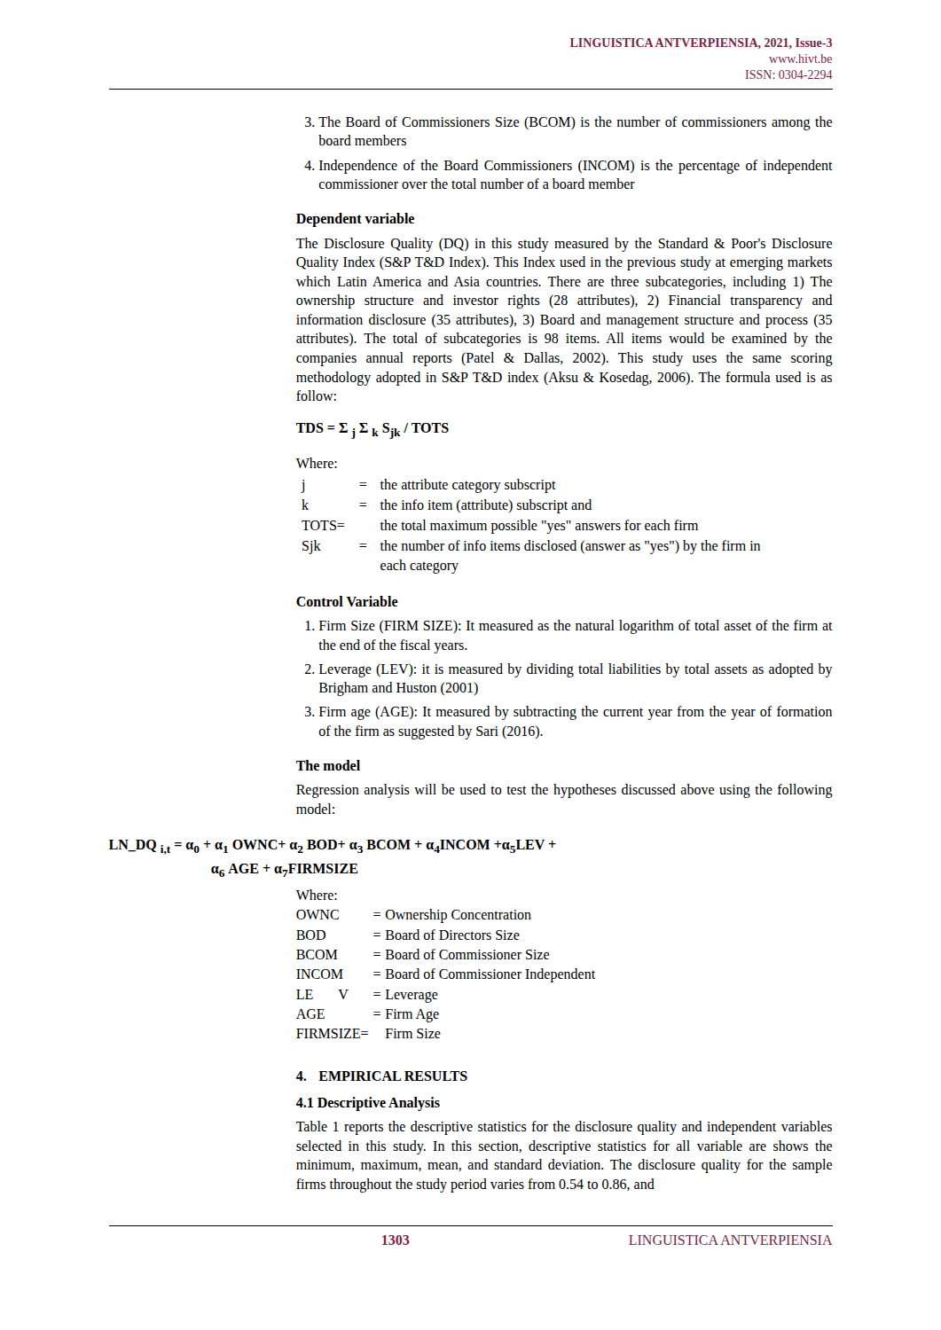LINGUISTICA ANTVERPIENSIA, 2021, Issue-3
www.hivt.be
ISSN: 0304-2294
The Board of Commissioners Size (BCOM) is the number of commissioners among the board members
Independence of the Board Commissioners (INCOM) is the percentage of independent commissioner over the total number of a board member
Dependent variable
The Disclosure Quality (DQ) in this study measured by the Standard & Poor's Disclosure Quality Index (S&P T&D Index). This Index used in the previous study at emerging markets which Latin America and Asia countries. There are three subcategories, including 1) The ownership structure and investor rights (28 attributes), 2) Financial transparency and information disclosure (35 attributes), 3) Board and management structure and process (35 attributes). The total of subcategories is 98 items. All items would be examined by the companies annual reports (Patel & Dallas, 2002). This study uses the same scoring methodology adopted in S&P T&D index (Aksu & Kosedag, 2006). The formula used is as follow:
TDS = Σ j Σ k Sjk / TOTS
Where:
| | j | = | the attribute category subscript |
| | k | = | the info item (attribute) subscript and |
| | TOTS= | | the total maximum possible "yes" answers for each firm |
| | Sjk | = | the number of info items disclosed (answer as "yes") by the firm in each category |
Control Variable
Firm Size (FIRM SIZE): It measured as the natural logarithm of total asset of the firm at the end of the fiscal years.
Leverage (LEV): it is measured by dividing total liabilities by total assets as adopted by Brigham and Huston (2001)
Firm age (AGE): It measured by subtracting the current year from the year of formation of the firm as suggested by Sari (2016).
The model
Regression analysis will be used to test the hypotheses discussed above using the following model:
LN_DQ i,t = α0 + α1 OWNC+ α2 BOD+ α3 BCOM + α4INCOM +α5LEV + α6 AGE + α7FIRMSIZE
| Where: | | |
| OWNC | = | Ownership Concentration |
| BOD | = | Board of Directors Size |
| BCOM | = | Board of Commissioner Size |
| INCOM | = | Board of Commissioner Independent |
| LE V | = | Leverage |
| AGE | = | Firm Age |
| FIRMSIZE= | | Firm Size |
4. EMPIRICAL RESULTS
4.1 Descriptive Analysis
Table 1 reports the descriptive statistics for the disclosure quality and independent variables selected in this study. In this section, descriptive statistics for all variable are shows the minimum, maximum, mean, and standard deviation. The disclosure quality for the sample firms throughout the study period varies from 0.54 to 0.86, and
1303 LINGUISTICA ANTVERPIENSIA